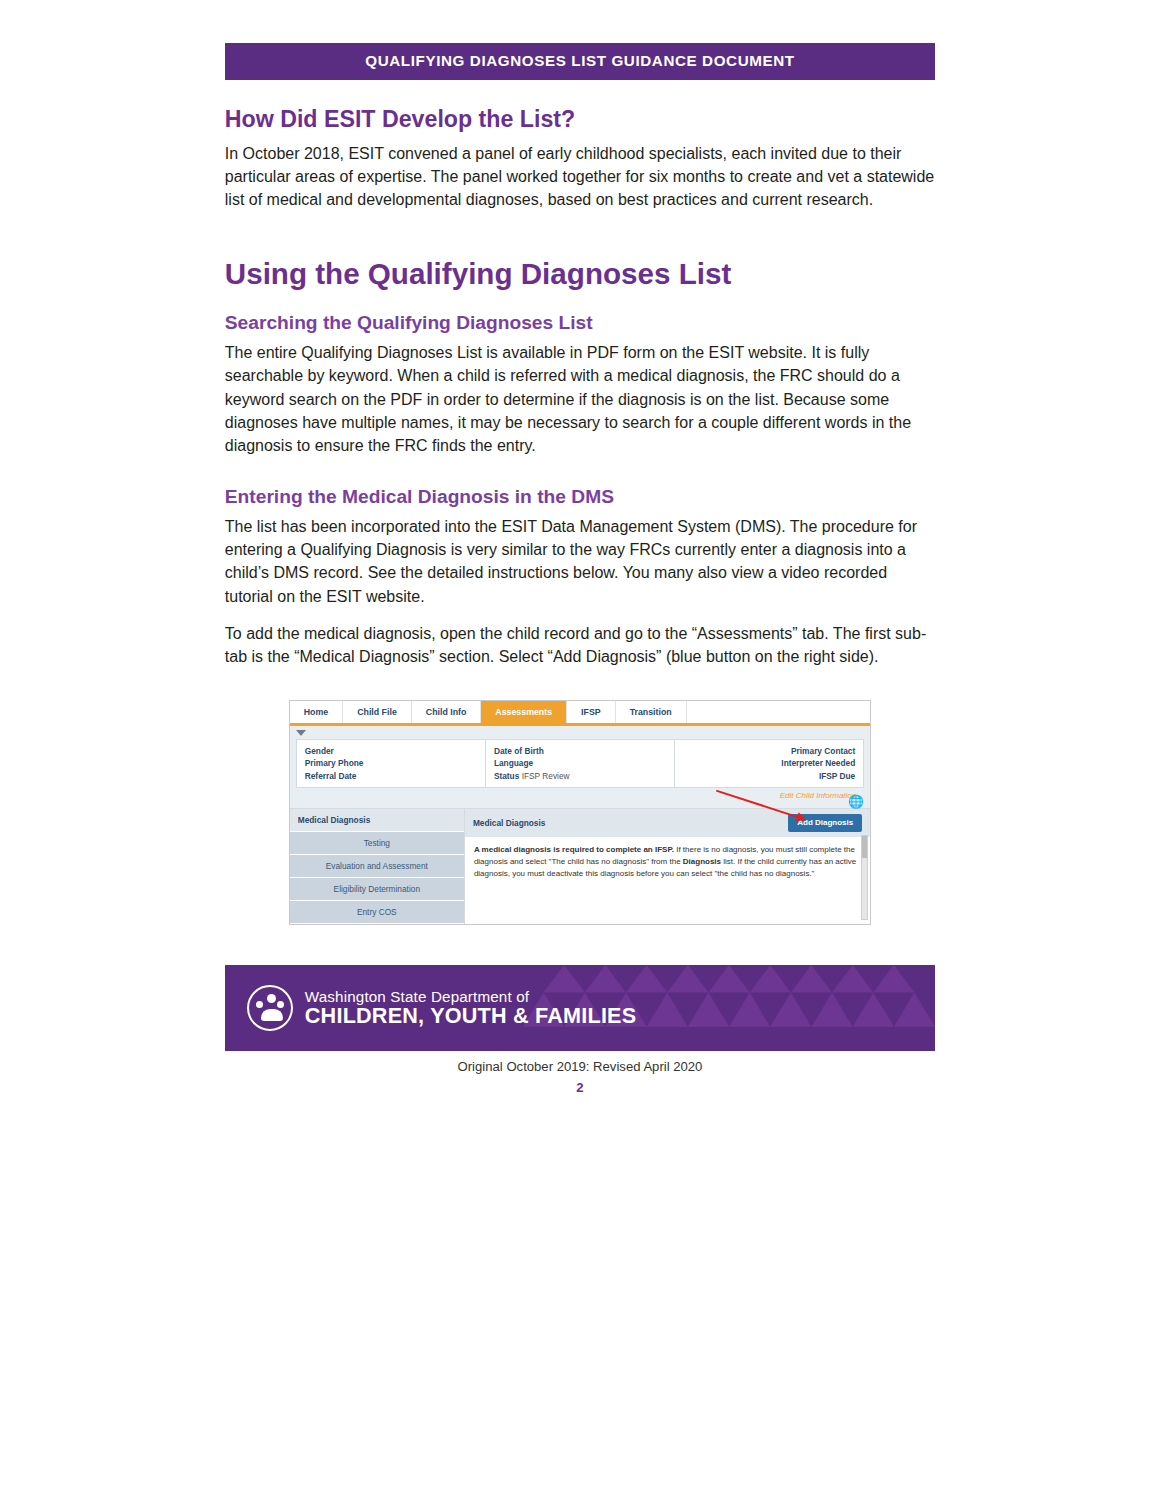Qualifying Diagnoses List Guidance Document
How Did ESIT Develop the List?
In October 2018, ESIT convened a panel of early childhood specialists, each invited due to their particular areas of expertise. The panel worked together for six months to create and vet a statewide list of medical and developmental diagnoses, based on best practices and current research.
Using the Qualifying Diagnoses List
Searching the Qualifying Diagnoses List
The entire Qualifying Diagnoses List is available in PDF form on the ESIT website. It is fully searchable by keyword. When a child is referred with a medical diagnosis, the FRC should do a keyword search on the PDF in order to determine if the diagnosis is on the list. Because some diagnoses have multiple names, it may be necessary to search for a couple different words in the diagnosis to ensure the FRC finds the entry.
Entering the Medical Diagnosis in the DMS
The list has been incorporated into the ESIT Data Management System (DMS). The procedure for entering a Qualifying Diagnosis is very similar to the way FRCs currently enter a diagnosis into a child’s DMS record. See the detailed instructions below. You many also view a video recorded tutorial on the ESIT website.
To add the medical diagnosis, open the child record and go to the “Assessments” tab. The first sub-tab is the “Medical Diagnosis” section. Select “Add Diagnosis” (blue button on the right side).
Home
Child File
Child Info
Assessments
IFSP
Transition
Gender
Primary Phone
Referral Date
Date of Birth
Language
Status IFSP Review
Primary Contact
Interpreter Needed
IFSP Due
Edit Child Information
Medical Diagnosis
Testing
Evaluation and Assessment
Eligibility Determination
Entry COS
🌐
Medical Diagnosis Add Diagnosis
A medical diagnosis is required to complete an IFSP. If there is no diagnosis, you must still complete the diagnosis and select "The child has no diagnosis" from the Diagnosis list. If the child currently has an active diagnosis, you must deactivate this diagnosis before you can select "the child has no diagnosis."
Washington State Department of
CHILDREN, YOUTH & FAMILIES
Original October 2019: Revised April 2020
2